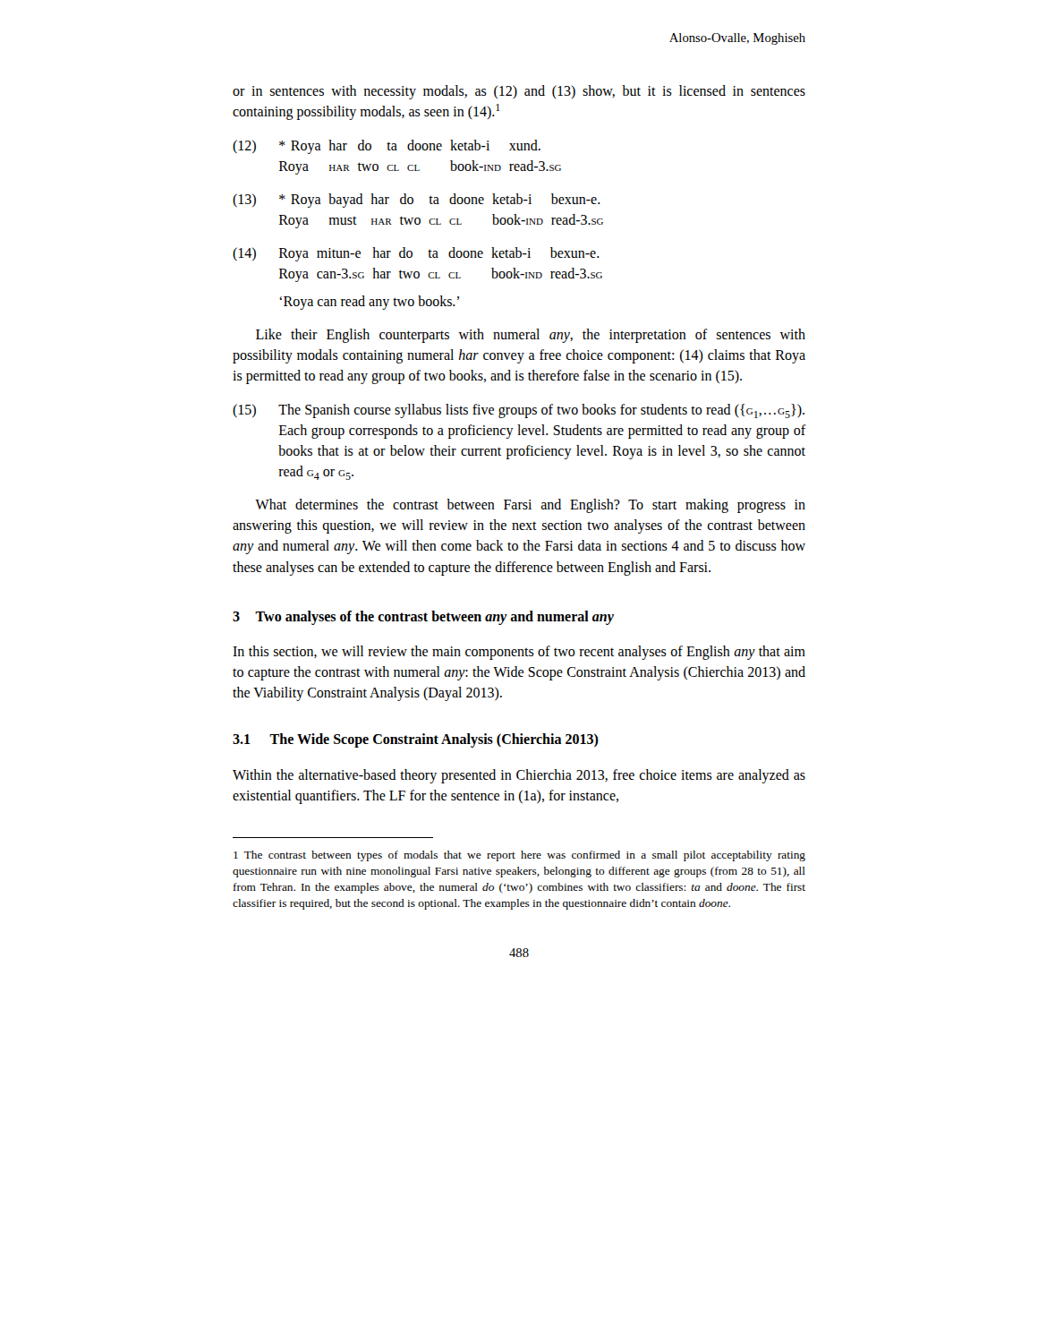Alonso-Ovalle, Moghiseh
or in sentences with necessity modals, as (12) and (13) show, but it is licensed in sentences containing possibility modals, as seen in (14).1
(12)
*Roya
har
do
ta
doone
ketab-i
xund.
Roya
har
two
cl
cl
book-ind
read-3.sg
(13)
*Roya
bayad
har
do
ta
doone
ketab-i
bexun-e.
Roya
must
har
two
cl
cl
book-ind
read-3.sg
(14)
Roya
mitun-e
har
do
ta
doone
ketab-i
bexun-e.
Roya
can-3.sg
har
two
cl
cl
book-ind
read-3.sg
‘Roya can read any two books.’
Like their English counterparts with numeral any, the interpretation of sentences with possibility modals containing numeral har convey a free choice component: (14) claims that Roya is permitted to read any group of two books, and is therefore false in the scenario in (15).
(15)
The Spanish course syllabus lists five groups of two books for students to read ({g 1, . . . g 5}). Each group corresponds to a proficiency level. Students are permitted to read any group of books that is at or below their current proficiency level. Roya is in level 3, so she cannot read g 4 or g 5.
What determines the contrast between Farsi and English? To start making progress in answering this question, we will review in the next section two analyses of the contrast between any and numeral any. We will then come back to the Farsi data in sections 4 and 5 to discuss how these analyses can be extended to capture the difference between English and Farsi.
3 Two analyses of the contrast between any and numeral any
In this section, we will review the main components of two recent analyses of English any that aim to capture the contrast with numeral any: the Wide Scope Constraint Analysis (Chierchia 2013) and the Viability Constraint Analysis (Dayal 2013).
3.1 The Wide Scope Constraint Analysis (Chierchia 2013)
Within the alternative-based theory presented in Chierchia 2013, free choice items are analyzed as existential quantifiers. The LF for the sentence in (1a), for instance,
1 The contrast between types of modals that we report here was confirmed in a small pilot acceptability rating questionnaire run with nine monolingual Farsi native speakers, belonging to different age groups (from 28 to 51), all from Tehran. In the examples above, the numeral do (‘two’) combines with two classifiers: ta and doone. The first classifier is required, but the second is optional. The examples in the questionnaire didn’t contain doone.
488